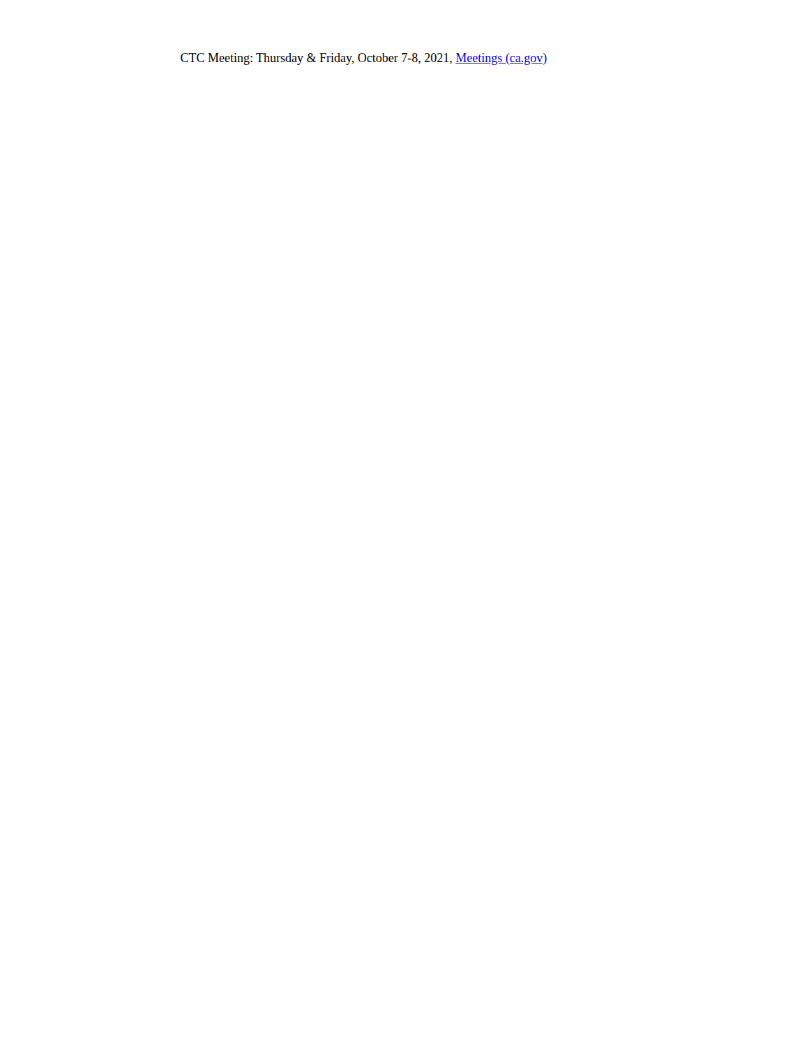CTC Meeting: Thursday & Friday, October 7-8, 2021, Meetings (ca.gov)